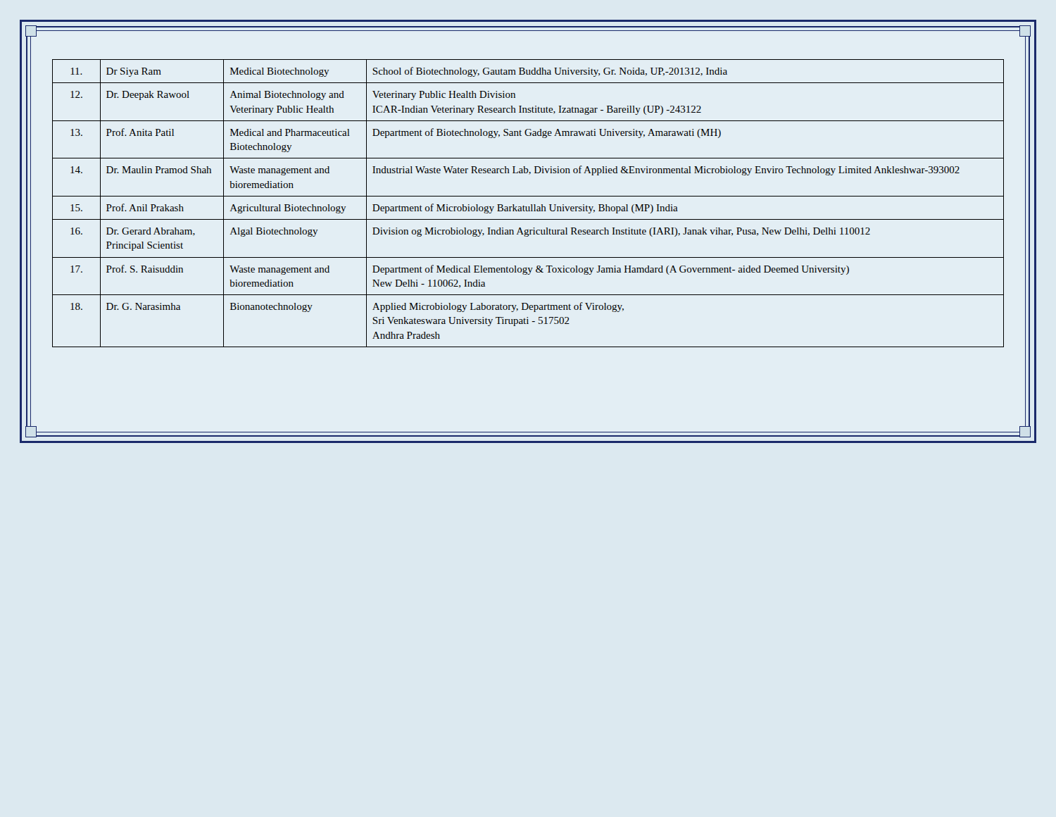| 11. | Dr Siya Ram | Medical Biotechnology | School of Biotechnology, Gautam Buddha University, Gr. Noida, UP,-201312, India |
| 12. | Dr. Deepak Rawool | Animal Biotechnology and Veterinary Public Health | Veterinary Public Health Division ICAR-Indian Veterinary Research Institute, Izatnagar - Bareilly (UP) -243122 |
| 13. | Prof. Anita Patil | Medical and Pharmaceutical Biotechnology | Department of Biotechnology, Sant Gadge Amrawati University, Amarawati (MH) |
| 14. | Dr. Maulin Pramod Shah | Waste management and bioremediation | Industrial Waste Water Research Lab, Division of Applied &Environmental Microbiology Enviro Technology Limited Ankleshwar-393002 |
| 15. | Prof. Anil Prakash | Agricultural Biotechnology | Department of Microbiology Barkatullah University, Bhopal (MP) India |
| 16. | Dr. Gerard Abraham, Principal Scientist | Algal Biotechnology | Division og Microbiology, Indian Agricultural Research Institute (IARI), Janak vihar, Pusa, New Delhi, Delhi 110012 |
| 17. | Prof. S. Raisuddin | Waste management and bioremediation | Department of Medical Elementology & Toxicology Jamia Hamdard (A Government- aided Deemed University) New Delhi - 110062, India |
| 18. | Dr. G. Narasimha | Bionanotechnology | Applied Microbiology Laboratory, Department of Virology, Sri Venkateswara University Tirupati - 517502 Andhra Pradesh |